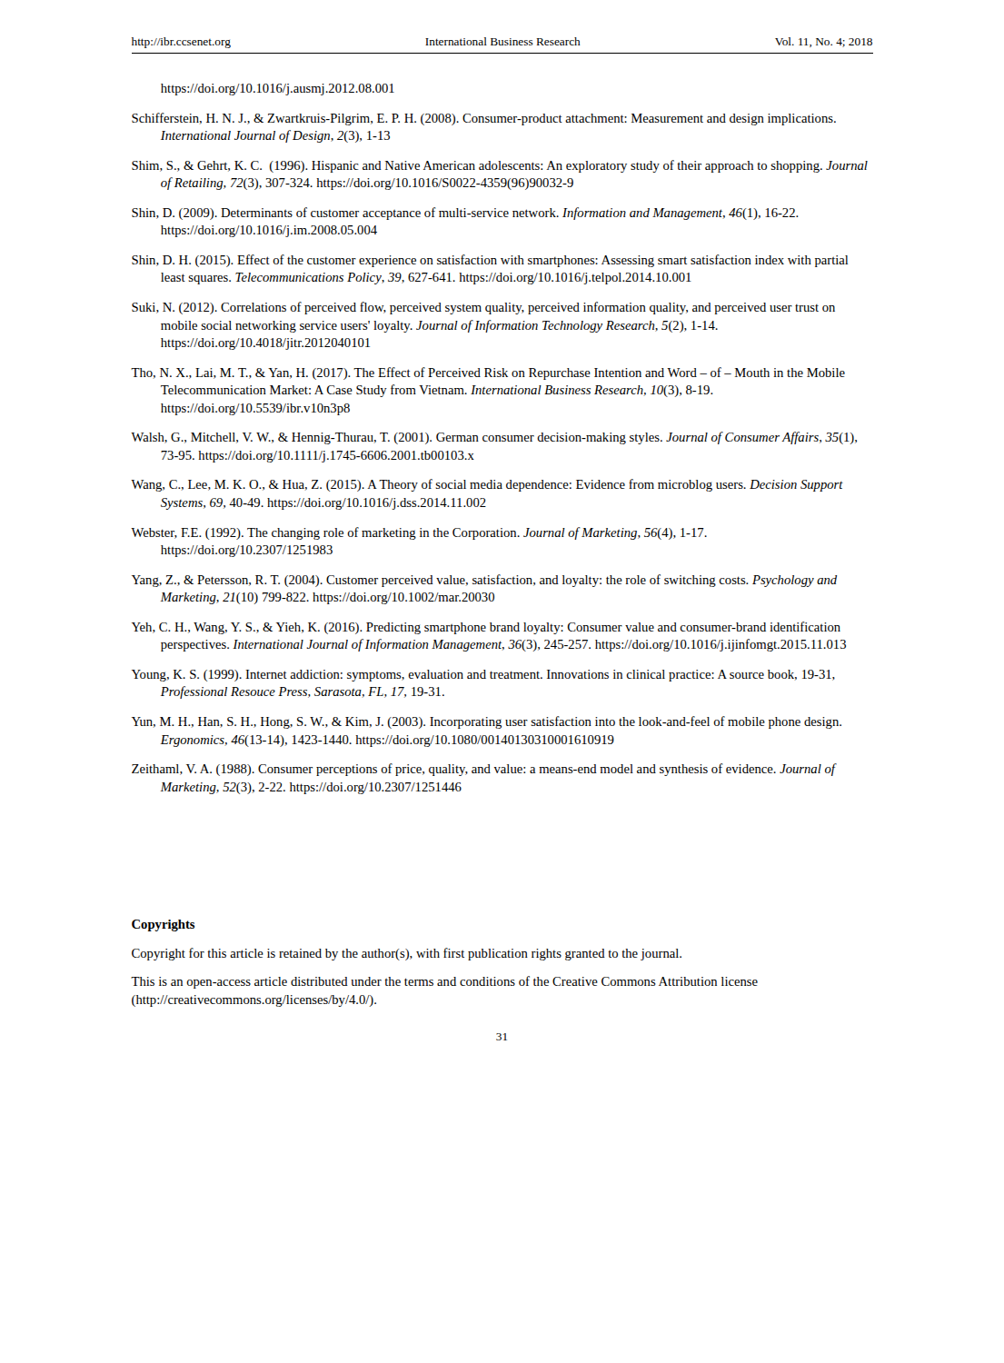http://ibr.ccsenet.org
International Business Research
Vol. 11, No. 4; 2018
https://doi.org/10.1016/j.ausmj.2012.08.001
Schifferstein, H. N. J., & Zwartkruis-Pilgrim, E. P. H. (2008). Consumer-product attachment: Measurement and design implications. International Journal of Design, 2(3), 1-13
Shim, S., & Gehrt, K. C. (1996). Hispanic and Native American adolescents: An exploratory study of their approach to shopping. Journal of Retailing, 72(3), 307-324. https://doi.org/10.1016/S0022-4359(96)90032-9
Shin, D. (2009). Determinants of customer acceptance of multi-service network. Information and Management, 46(1), 16-22. https://doi.org/10.1016/j.im.2008.05.004
Shin, D. H. (2015). Effect of the customer experience on satisfaction with smartphones: Assessing smart satisfaction index with partial least squares. Telecommunications Policy, 39, 627-641. https://doi.org/10.1016/j.telpol.2014.10.001
Suki, N. (2012). Correlations of perceived flow, perceived system quality, perceived information quality, and perceived user trust on mobile social networking service users' loyalty. Journal of Information Technology Research, 5(2), 1-14. https://doi.org/10.4018/jitr.2012040101
Tho, N. X., Lai, M. T., & Yan, H. (2017). The Effect of Perceived Risk on Repurchase Intention and Word – of – Mouth in the Mobile Telecommunication Market: A Case Study from Vietnam. International Business Research, 10(3), 8-19. https://doi.org/10.5539/ibr.v10n3p8
Walsh, G., Mitchell, V. W., & Hennig-Thurau, T. (2001). German consumer decision-making styles. Journal of Consumer Affairs, 35(1), 73-95. https://doi.org/10.1111/j.1745-6606.2001.tb00103.x
Wang, C., Lee, M. K. O., & Hua, Z. (2015). A Theory of social media dependence: Evidence from microblog users. Decision Support Systems, 69, 40-49. https://doi.org/10.1016/j.dss.2014.11.002
Webster, F.E. (1992). The changing role of marketing in the Corporation. Journal of Marketing, 56(4), 1-17. https://doi.org/10.2307/1251983
Yang, Z., & Petersson, R. T. (2004). Customer perceived value, satisfaction, and loyalty: the role of switching costs. Psychology and Marketing, 21(10) 799-822. https://doi.org/10.1002/mar.20030
Yeh, C. H., Wang, Y. S., & Yieh, K. (2016). Predicting smartphone brand loyalty: Consumer value and consumer-brand identification perspectives. International Journal of Information Management, 36(3), 245-257. https://doi.org/10.1016/j.ijinfomgt.2015.11.013
Young, K. S. (1999). Internet addiction: symptoms, evaluation and treatment. Innovations in clinical practice: A source book, 19-31, Professional Resouce Press, Sarasota, FL, 17, 19-31.
Yun, M. H., Han, S. H., Hong, S. W., & Kim, J. (2003). Incorporating user satisfaction into the look-and-feel of mobile phone design. Ergonomics, 46(13-14), 1423-1440. https://doi.org/10.1080/00140130310001610919
Zeithaml, V. A. (1988). Consumer perceptions of price, quality, and value: a means-end model and synthesis of evidence. Journal of Marketing, 52(3), 2-22. https://doi.org/10.2307/1251446
Copyrights
Copyright for this article is retained by the author(s), with first publication rights granted to the journal.
This is an open-access article distributed under the terms and conditions of the Creative Commons Attribution license (http://creativecommons.org/licenses/by/4.0/).
31